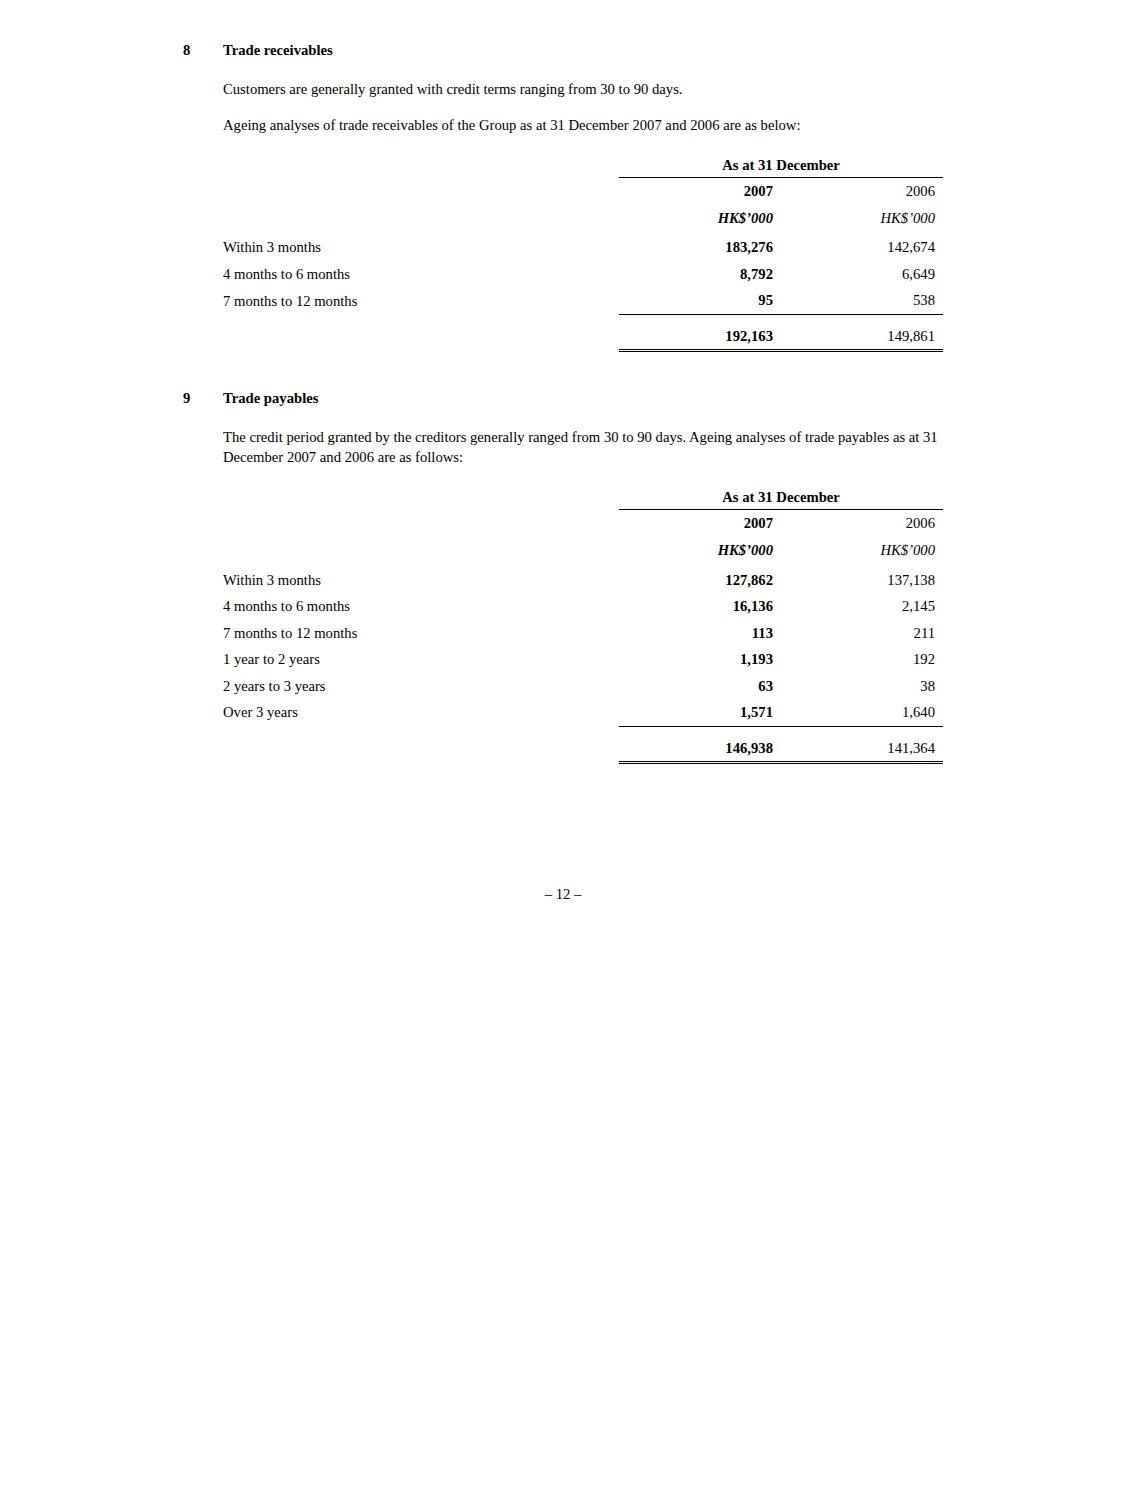8
Trade receivables
Customers are generally granted with credit terms ranging from 30 to 90 days.
Ageing analyses of trade receivables of the Group as at 31 December 2007 and 2006 are as below:
| | As at 31 December |
| | 2007 | 2006 |
| | HK$’000 | HK$’000 |
| Within 3 months | 183,276 | 142,674 |
| 4 months to 6 months | 8,792 | 6,649 |
| 7 months to 12 months | 95 | 538 |
| | 192,163 | 149,861 |
9
Trade payables
The credit period granted by the creditors generally ranged from 30 to 90 days. Ageing analyses of trade payables as at 31 December 2007 and 2006 are as follows:
| | As at 31 December |
| | 2007 | 2006 |
| | HK$’000 | HK$’000 |
| Within 3 months | 127,862 | 137,138 |
| 4 months to 6 months | 16,136 | 2,145 |
| 7 months to 12 months | 113 | 211 |
| 1 year to 2 years | 1,193 | 192 |
| 2 years to 3 years | 63 | 38 |
| Over 3 years | 1,571 | 1,640 |
| | 146,938 | 141,364 |
– 12 –